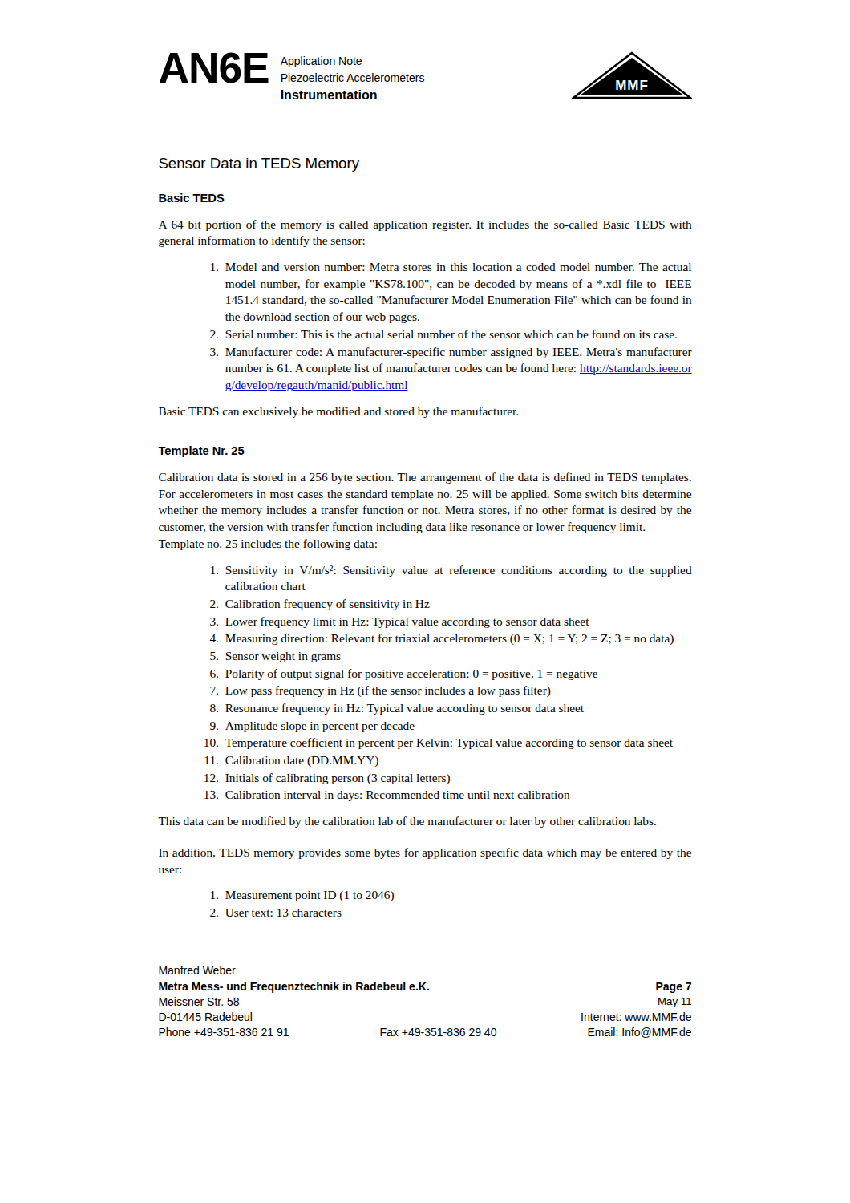AN6E
Application Note
Piezoelectric Accelerometers
Instrumentation
MMF
Sensor Data in TEDS Memory
Basic TEDS
A 64 bit portion of the memory is called application register. It includes the so-called Basic TEDS with general informa­tion to identify the sensor:
Model and version number: Metra stores in this location a coded model number. The actual model number, for example "KS78.100", can be decoded by means of a *.xdl file to IEEE 1451.4 standard, the so-called "Manu­facturer Model Enumeration File" which can be found in the download section of our web pages.
Serial number: This is the actual serial number of the sensor which can be found on its case.
Manufacturer code: A manufacturer-specific number assigned by IEEE. Metra's manufacturer number is 61. A complete list of manufacturer codes can be found here: http://standards.ieee.org/develop/regauth/manid/pub­lic.html
Basic TEDS can exclusively be modified and stored by the manufacturer.
Template Nr. 25
Calibration data is stored in a 256 byte section. The arrangement of the data is defined in TEDS templates. For accelero­meters in most cases the standard template no. 25 will be applied. Some switch bits determine whether the memory in­cludes a transfer function or not. Metra stores, if no other format is desired by the customer, the version with transfer function including data like resonance or lower frequency limit.
Template no. 25 includes the following data:
Sensitivity in V/m/s²: Sensitivity value at reference conditions according to the supplied calibration chart
Calibration frequency of sensitivity in Hz
Lower frequency limit in Hz: Typical value according to sensor data sheet
Measuring direction: Relevant for triaxial accelerometers (0 = X; 1 = Y; 2 = Z; 3 = no data)
Sensor weight in grams
Polarity of output signal for positive acceleration: 0 = positive, 1 = negative
Low pass frequency in Hz (if the sensor includes a low pass filter)
Resonance frequency in Hz: Typical value according to sensor data sheet
Amplitude slope in percent per decade
Temperature coefficient in percent per Kelvin: Typical value according to sensor data sheet
Calibration date (DD.MM.YY)
Initials of calibrating person (3 capital letters)
Calibration interval in days: Recommended time until next calibration
This data can be modified by the calibration lab of the manufacturer or later by other calibration labs.
In addition, TEDS memory provides some bytes for application specific data which may be entered by the user:
Measurement point ID (1 to 2046)
User text: 13 characters
Manfred Weber
Metra Mess- und Frequenztechnik in Radebeul e.K. Page 7
Meissner Str. 58 May 11
D-01445 Radebeul Internet: www.MMF.de
Phone +49-351-836 21 91 Fax +49-351-836 29 40 Email: Info@MMF.de